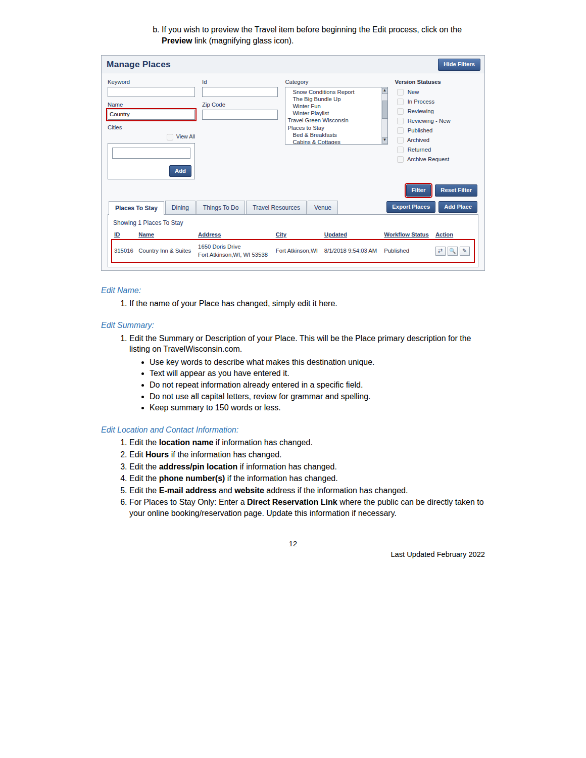If you wish to preview the Travel item before beginning the Edit process, click on the Preview link (magnifying glass icon).
Manage Places
Hide Filters
Keyword
Name
Country
Cities
View All
Add
Id
Zip Code
Category
Snow Conditions Report
The Big Bundle Up
Winter Fun
Winter Playlist
Travel Green Wisconsin
Places to Stay
Bed & Breakfasts
Cabins & Cottages
Campgrounds
Condos & Vacation Homes
Hotels & Motels
Resorts & Lodges
Specialty
Things to Do
Arts and Culture
Architecture
▲
▼
Version Statuses
New In Process Reviewing Reviewing - New Published Archived Returned Archive Request
Filter
Reset Filter
Places To Stay
Dining
Things To Do
Travel Resources
Venue
Export Places
Add Place
Showing 1 Places To Stay
| ID | Name | Address | City | Updated | Workflow Status | Action |
| --- | --- | --- | --- | --- | --- | --- |
| 315016 | Country Inn & Suites | 1650 Doris Drive Fort Atkinson,WI, WI 53538 | Fort Atkinson,WI | 8/1/2018 9:54:03 AM | Published | ⇄ 🔍 ✎ |
Edit Name:
If the name of your Place has changed, simply edit it here.
Edit Summary:
Edit the Summary or Description of your Place. This will be the Place primary description for the listing on TravelWisconsin.com.
Use key words to describe what makes this destination unique.
Text will appear as you have entered it.
Do not repeat information already entered in a specific field.
Do not use all capital letters, review for grammar and spelling.
Keep summary to 150 words or less.
Edit Location and Contact Information:
Edit the location name if information has changed.
Edit Hours if the information has changed.
Edit the address/pin location if information has changed.
Edit the phone number(s) if the information has changed.
Edit the E-mail address and website address if the information has changed.
For Places to Stay Only: Enter a Direct Reservation Link where the public can be directly taken to your online booking/reservation page. Update this information if necessary.
12
Last Updated February 2022